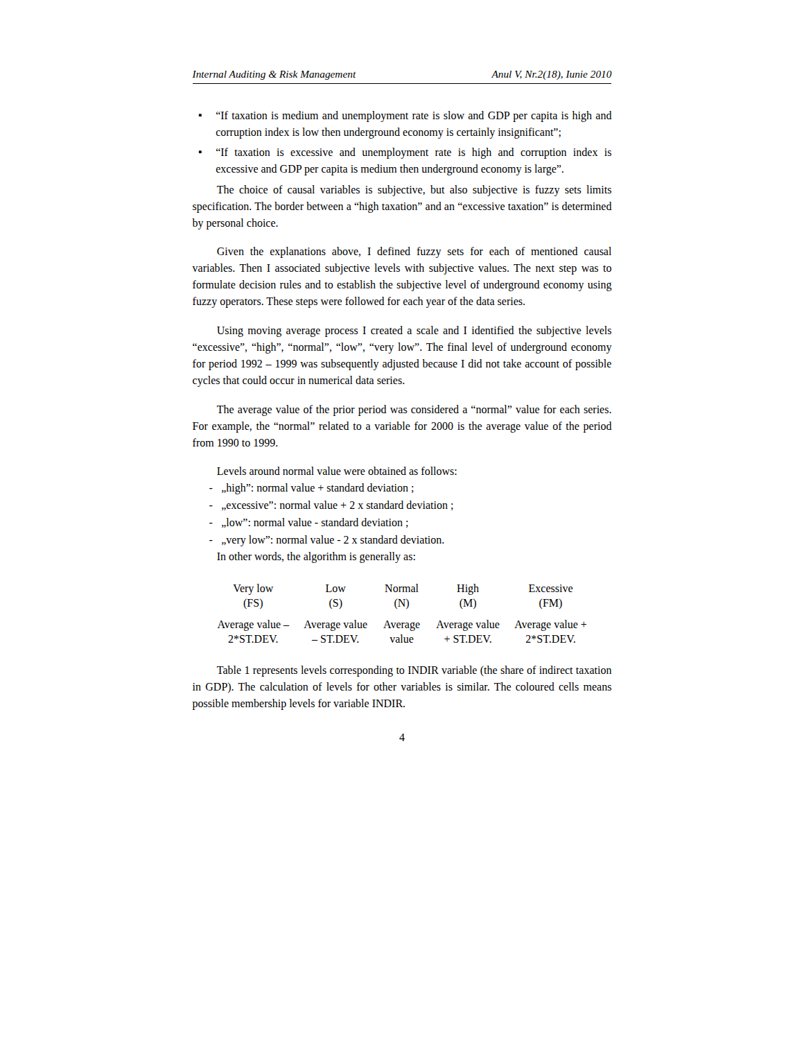Internal Auditing & Risk Management Anul V, Nr.2(18), Iunie 2010
“If taxation is medium and unemployment rate is slow and GDP per capita is high and corruption index is low then underground economy is certainly insignificant”;
“If taxation is excessive and unemployment rate is high and corruption index is excessive and GDP per capita is medium then underground economy is large”.
The choice of causal variables is subjective, but also subjective is fuzzy sets limits specification. The border between a “high taxation” and an “excessive taxation” is determined by personal choice.
Given the explanations above, I defined fuzzy sets for each of mentioned causal variables. Then I associated subjective levels with subjective values. The next step was to formulate decision rules and to establish the subjective level of underground economy using fuzzy operators. These steps were followed for each year of the data series.
Using moving average process I created a scale and I identified the subjective levels “excessive”, “high”, “normal”, “low”, “very low”. The final level of underground economy for period 1992 – 1999 was subsequently adjusted because I did not take account of possible cycles that could occur in numerical data series.
The average value of the prior period was considered a “normal” value for each series. For example, the “normal” related to a variable for 2000 is the average value of the period from 1990 to 1999.
Levels around normal value were obtained as follows:
„high”: normal value + standard deviation ;
„excessive”: normal value + 2 x standard deviation ;
„low”: normal value - standard deviation ;
„very low”: normal value - 2 x standard deviation.
In other words, the algorithm is generally as:
| Very low | Low | Normal | High | Excessive |
| (FS) | (S) | (N) | (M) | (FM) |
| Average value – 2*ST.DEV. | Average value – ST.DEV. | Average value | Average value + ST.DEV. | Average value + 2*ST.DEV. |
Table 1 represents levels corresponding to INDIR variable (the share of indirect taxation in GDP). The calculation of levels for other variables is similar. The coloured cells means possible membership levels for variable INDIR.
4